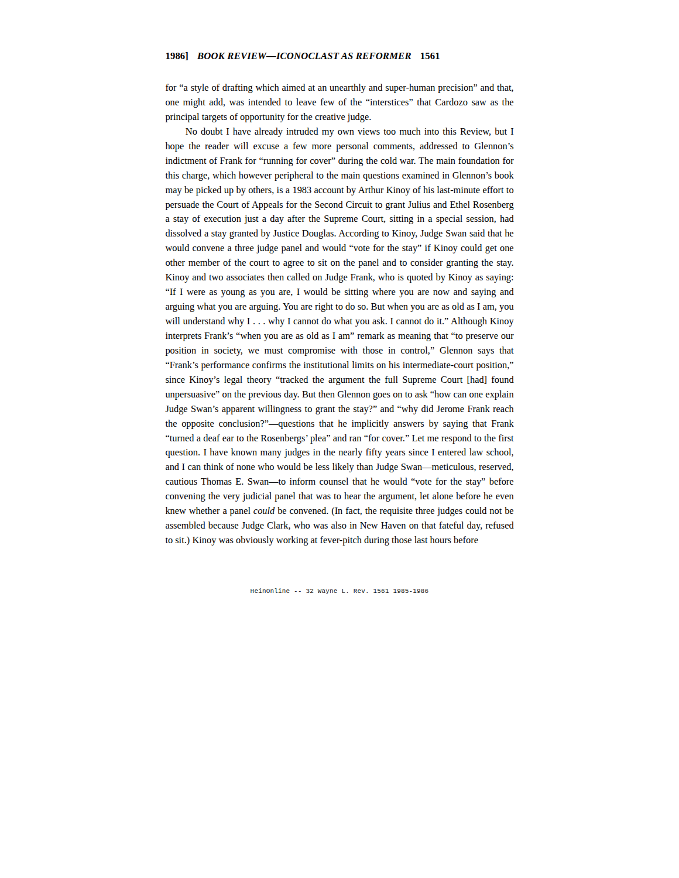1986] BOOK REVIEW—ICONOCLAST AS REFORMER 1561
for “a style of drafting which aimed at an unearthly and super-human precision” and that, one might add, was intended to leave few of the “interstices” that Cardozo saw as the principal targets of opportunity for the creative judge.
No doubt I have already intruded my own views too much into this Review, but I hope the reader will excuse a few more personal comments, addressed to Glennon’s indictment of Frank for “running for cover” during the cold war. The main foundation for this charge, which however peripheral to the main questions examined in Glennon’s book may be picked up by others, is a 1983 account by Arthur Kinoy of his last-minute effort to persuade the Court of Appeals for the Second Circuit to grant Julius and Ethel Rosenberg a stay of execution just a day after the Supreme Court, sitting in a special session, had dissolved a stay granted by Justice Douglas. According to Kinoy, Judge Swan said that he would convene a three judge panel and would “vote for the stay” if Kinoy could get one other member of the court to agree to sit on the panel and to consider granting the stay. Kinoy and two associates then called on Judge Frank, who is quoted by Kinoy as saying: “If I were as young as you are, I would be sitting where you are now and saying and arguing what you are arguing. You are right to do so. But when you are as old as I am, you will understand why I . . . why I cannot do what you ask. I cannot do it.” Although Kinoy interprets Frank’s “when you are as old as I am” remark as meaning that “to preserve our position in society, we must compromise with those in control,” Glennon says that “Frank’s performance confirms the institutional limits on his intermediate-court position,” since Kinoy’s legal theory “tracked the argument the full Supreme Court [had] found unpersuasive” on the previous day. But then Glennon goes on to ask “how can one explain Judge Swan’s apparent willingness to grant the stay?” and “why did Jerome Frank reach the opposite conclusion?”—questions that he implicitly answers by saying that Frank “turned a deaf ear to the Rosenbergs’ plea” and ran “for cover.” Let me respond to the first question. I have known many judges in the nearly fifty years since I entered law school, and I can think of none who would be less likely than Judge Swan—meticulous, reserved, cautious Thomas E. Swan—to inform counsel that he would “vote for the stay” before convening the very judicial panel that was to hear the argument, let alone before he even knew whether a panel could be convened. (In fact, the requisite three judges could not be assembled because Judge Clark, who was also in New Haven on that fateful day, refused to sit.) Kinoy was obviously working at fever-pitch during those last hours before
HeinOnline -- 32 Wayne L. Rev. 1561 1985-1986